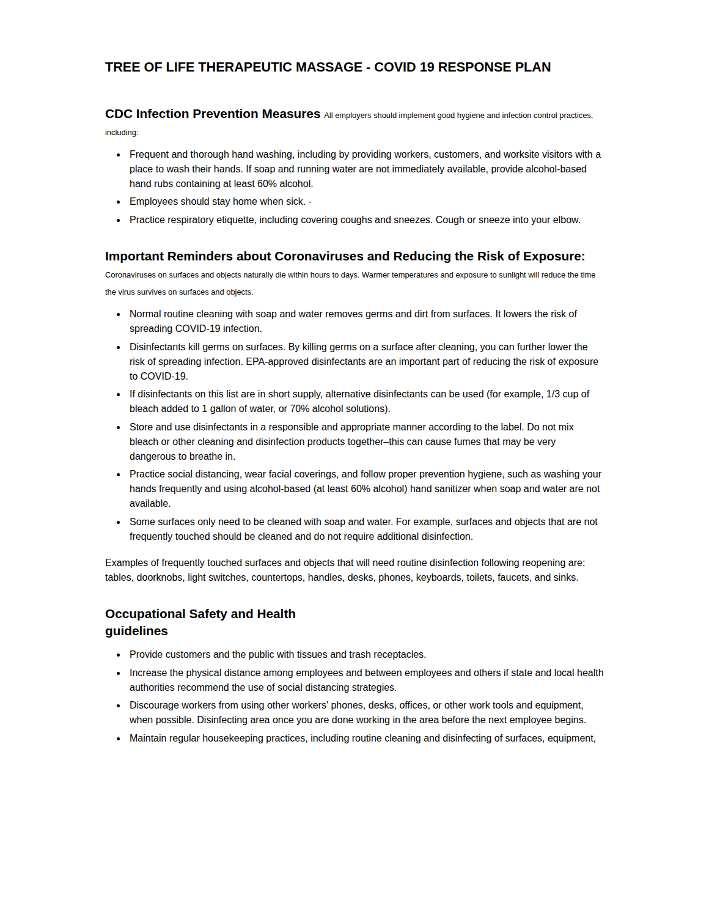TREE OF LIFE THERAPEUTIC MASSAGE - COVID 19 RESPONSE PLAN
CDC Infection Prevention Measures All employers should implement good hygiene and infection control practices, including:
Frequent and thorough hand washing, including by providing workers, customers, and worksite visitors with a place to wash their hands. If soap and running water are not immediately available, provide alcohol-based hand rubs containing at least 60% alcohol.
Employees should stay home when sick. -
Practice respiratory etiquette, including covering coughs and sneezes. Cough or sneeze into your elbow.
Important Reminders about Coronaviruses and Reducing the Risk of Exposure: Coronaviruses on surfaces and objects naturally die within hours to days. Warmer temperatures and exposure to sunlight will reduce the time the virus survives on surfaces and objects.
Normal routine cleaning with soap and water removes germs and dirt from surfaces. It lowers the risk of spreading COVID-19 infection.
Disinfectants kill germs on surfaces. By killing germs on a surface after cleaning, you can further lower the risk of spreading infection. EPA-approved disinfectants are an important part of reducing the risk of exposure to COVID-19.
If disinfectants on this list are in short supply, alternative disinfectants can be used (for example, 1/3 cup of bleach added to 1 gallon of water, or 70% alcohol solutions).
Store and use disinfectants in a responsible and appropriate manner according to the label. Do not mix bleach or other cleaning and disinfection products together–this can cause fumes that may be very dangerous to breathe in.
Practice social distancing, wear facial coverings, and follow proper prevention hygiene, such as washing your hands frequently and using alcohol-based (at least 60% alcohol) hand sanitizer when soap and water are not available.
Some surfaces only need to be cleaned with soap and water. For example, surfaces and objects that are not frequently touched should be cleaned and do not require additional disinfection.
Examples of frequently touched surfaces and objects that will need routine disinfection following reopening are: tables, doorknobs, light switches, countertops, handles, desks, phones, keyboards, toilets, faucets, and sinks.
Occupational Safety and Health
guidelines
Provide customers and the public with tissues and trash receptacles.
Increase the physical distance among employees and between employees and others if state and local health authorities recommend the use of social distancing strategies.
Discourage workers from using other workers' phones, desks, offices, or other work tools and equipment, when possible. Disinfecting area once you are done working in the area before the next employee begins.
Maintain regular housekeeping practices, including routine cleaning and disinfecting of surfaces, equipment,